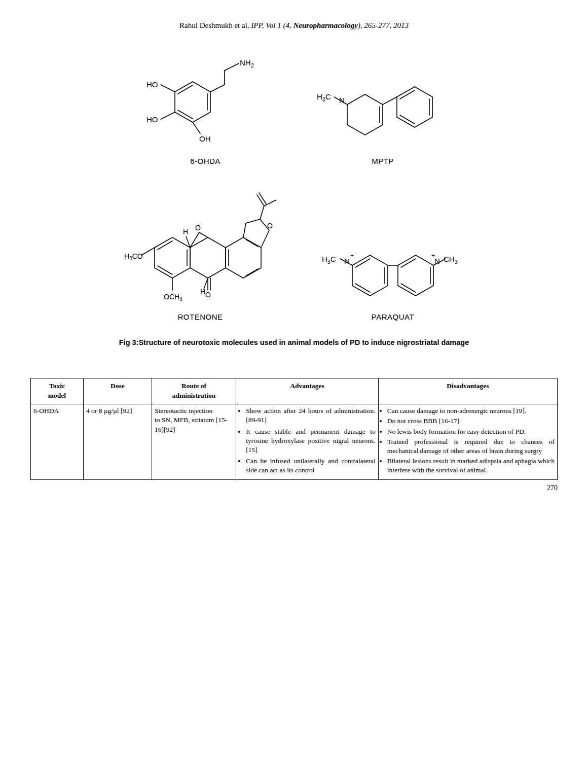Rahul Deshmukh et al, IPP, Vol 1 (4, Neuropharmacology), 265-277, 2013
HO HO OH NH2
6-OHDA
H3C N
MPTP
H3CO OCH3 O O O H H
ROTENONE
H3C N + N + CH3
PARAQUAT
Fig 3:Structure of neurotoxic molecules used in animal models of PD to induce nigrostriatal damage
| Toxic model | Dose | Route of administration | Advantages | Disadvantages |
| --- | --- | --- | --- | --- |
| 6-OHDA | 4 or 8 µg/µl [92] | Stereotactic injection to SN, MFB, striatum [15-16][92] | Show action after 24 hours of administration. [89-91] It cause stable and permanent damage to tyrosine hydroxylase positive nigral neurons. [15] Can be infused unilaterally and contralateral side can act as its control | Can cause damage to non-adrenergic neurons [19]. Do not cross BBB [16-17] No lewis body formation for easy detection of PD. Trained professional is required due to chances of mechanical damage of other areas of brain during surgry Bilateral lesions result in marked adispsia and aphagia which interfere with the survival of animal. |
270